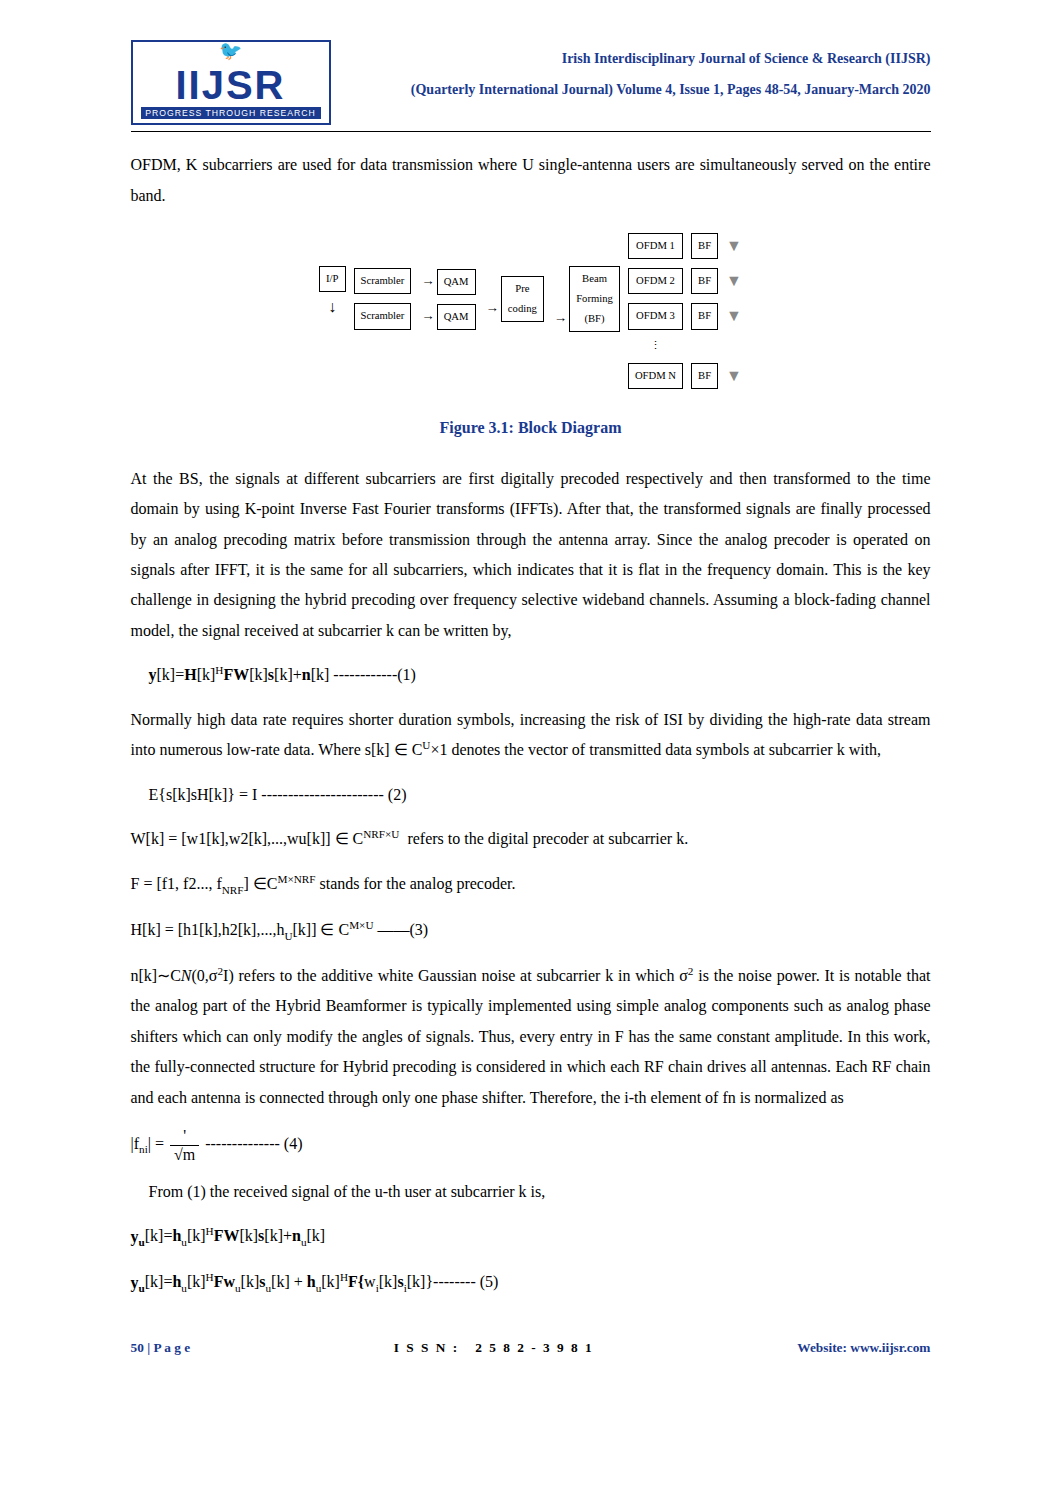🐦
IIJSR
PROGRESS THROUGH RESEARCH
Irish Interdisciplinary Journal of Science & Research (IIJSR)
(Quarterly International Journal) Volume 4, Issue 1, Pages 48-54, January-March 2020
OFDM, K subcarriers are used for data transmission where U single-antenna users are simultaneously served on the entire band.
| I/P ↓ | | | | | OFDM 1 | BF | ▼ |
| Scrambler | → QAM | → Pre coding | → Beam Forming (BF) | OFDM 2 | BF | ▼ |
| Scrambler | → QAM | OFDM 3 | BF | ▼ |
| | | | | ⋮ | | |
| | | | | | OFDM N | BF | ▼ |
Figure 3.1: Block Diagram
At the BS, the signals at different subcarriers are first digitally precoded respectively and then transformed to the time domain by using K-point Inverse Fast Fourier transforms (IFFTs). After that, the transformed signals are finally processed by an analog precoding matrix before transmission through the antenna array. Since the analog precoder is operated on signals after IFFT, it is the same for all subcarriers, which indicates that it is flat in the frequency domain. This is the key challenge in designing the hybrid precoding over frequency selective wideband channels. Assuming a block-fading channel model, the signal received at subcarrier k can be written by,
y[k]=H[k]HFW[k]s[k]+n[k] ------------(1)
Normally high data rate requires shorter duration symbols, increasing the risk of ISI by dividing the high-rate data stream into numerous low-rate data. Where s[k] ∈ CU×1 denotes the vector of transmitted data symbols at subcarrier k with,
E{s[k]sH[k]} = I ----------------------- (2)
W[k] = [w1[k],w2[k],...,wu[k]] ∈ CNRF×U refers to the digital precoder at subcarrier k.
F = [f1, f2..., fNRF] ∈CM×NRF stands for the analog precoder.
H[k] = [h1[k],h2[k],...,hU[k]] ∈ CM×U ——(3)
n[k]∼CN(0,σ2I) refers to the additive white Gaussian noise at subcarrier k in which σ2 is the noise power. It is notable that the analog part of the Hybrid Beamformer is typically implemented using simple analog components such as analog phase shifters which can only modify the angles of signals. Thus, every entry in F has the same constant amplitude. In this work, the fully-connected structure for Hybrid precoding is considered in which each RF chain drives all antennas. Each RF chain and each antenna is connected through only one phase shifter. Therefore, the i-th element of fn is normalized as
|fni| = '√m -------------- (4)
From (1) the received signal of the u-th user at subcarrier k is,
yu[k]=hu[k]HFW[k]s[k]+nu[k]
yu[k]=hu[k]HFwu[k]su[k] + hu[k]HF{wi[k]si[k]}-------- (5)
50 | P a g e
I S S N : 2 5 8 2 - 3 9 8 1
Website: www.iijsr.com